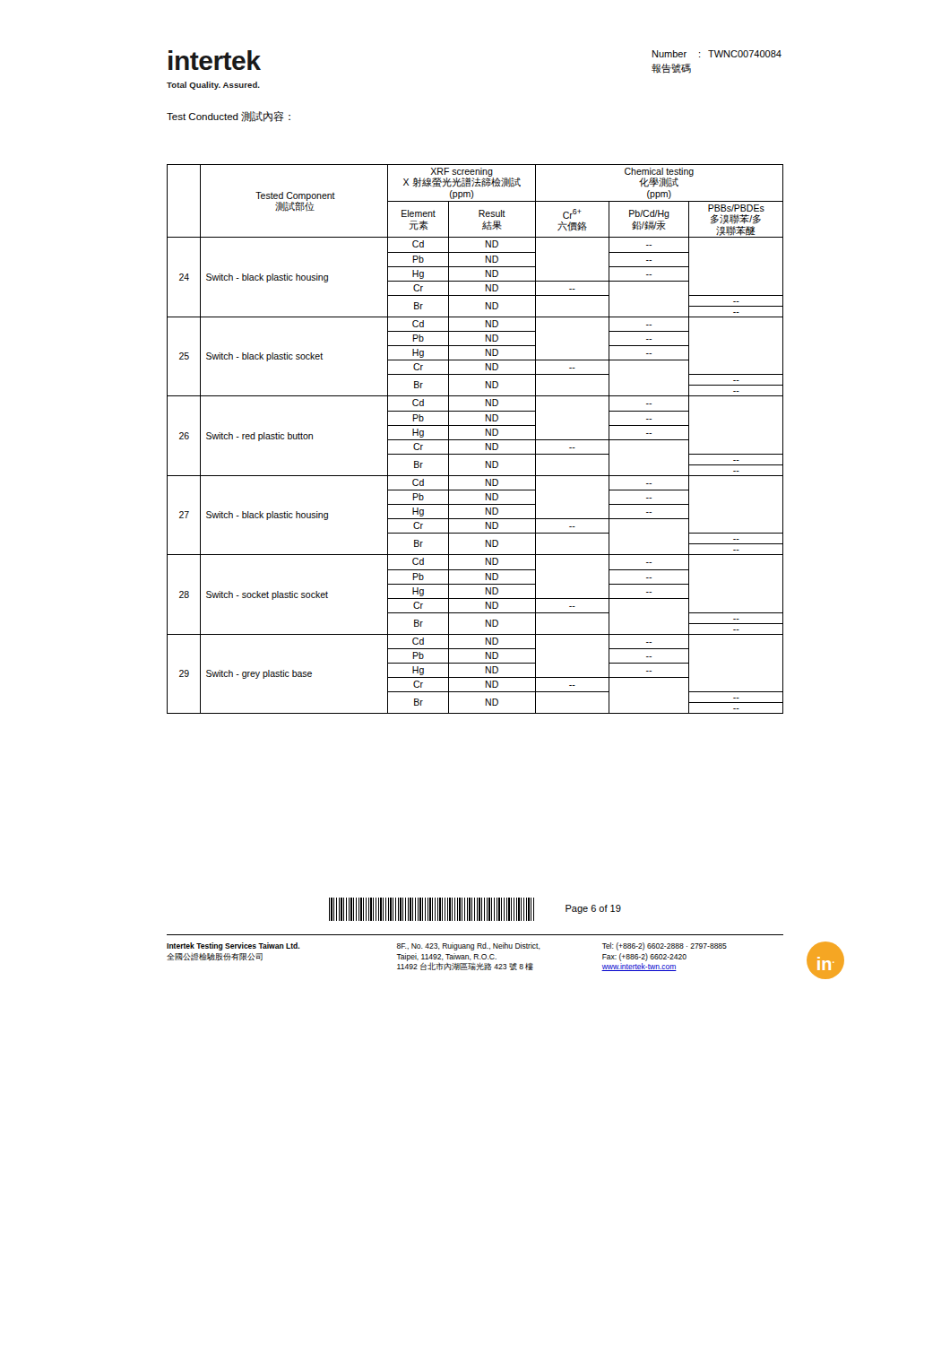intertek
Total Quality. Assured.
| Number | : | TWNC00740084 |
| 報告號碼 | | |
Test Conducted 測試內容：
| | Tested Component 測試部位 | XRF screening X 射線螢光光譜法篩檢測試 (ppm) | Chemical testing 化學測試 (ppm) |
| --- | --- | --- | --- |
| Element 元素 | Result 結果 | Cr 6+ 六價鉻 | Pb/Cd/Hg 鉛/鎘/汞 | PBBs/PBDEs 多溴聯苯/多 溴聯苯醚 |
| 24 | Switch - black plastic housing | Cd | ND | | -- | |
| Pb | ND | -- |
| Hg | ND | -- |
| Cr | ND | -- | | |
| Br | ND | | -- -- |
| 25 | Switch - black plastic socket | Cd | ND | | -- | |
| Pb | ND | -- |
| Hg | ND | -- |
| Cr | ND | -- | | |
| Br | ND | | -- -- |
| 26 | Switch - red plastic button | Cd | ND | | -- | |
| Pb | ND | -- |
| Hg | ND | -- |
| Cr | ND | -- | | |
| Br | ND | | -- -- |
| 27 | Switch - black plastic housing | Cd | ND | | -- | |
| Pb | ND | -- |
| Hg | ND | -- |
| Cr | ND | -- | | |
| Br | ND | | -- -- |
| 28 | Switch - socket plastic socket | Cd | ND | | -- | |
| Pb | ND | -- |
| Hg | ND | -- |
| Cr | ND | -- | | |
| Br | ND | | -- -- |
| 29 | Switch - grey plastic base | Cd | ND | | -- | |
| Pb | ND | -- |
| Hg | ND | -- |
| Cr | ND | -- | | |
| Br | ND | | -- -- |
Page 6 of 19
Intertek Testing Services Taiwan Ltd.
全國公證檢驗股份有限公司
8F., No. 423, Ruiguang Rd., Neihu District,
Taipei, 11492, Taiwan, R.O.C.
11492 台北市內湖區瑞光路 423 號 8 樓
Tel: (+886-2) 6602-2888 · 2797-8885
Fax: (+886-2) 6602-2420
www.intertek-twn.com
in.